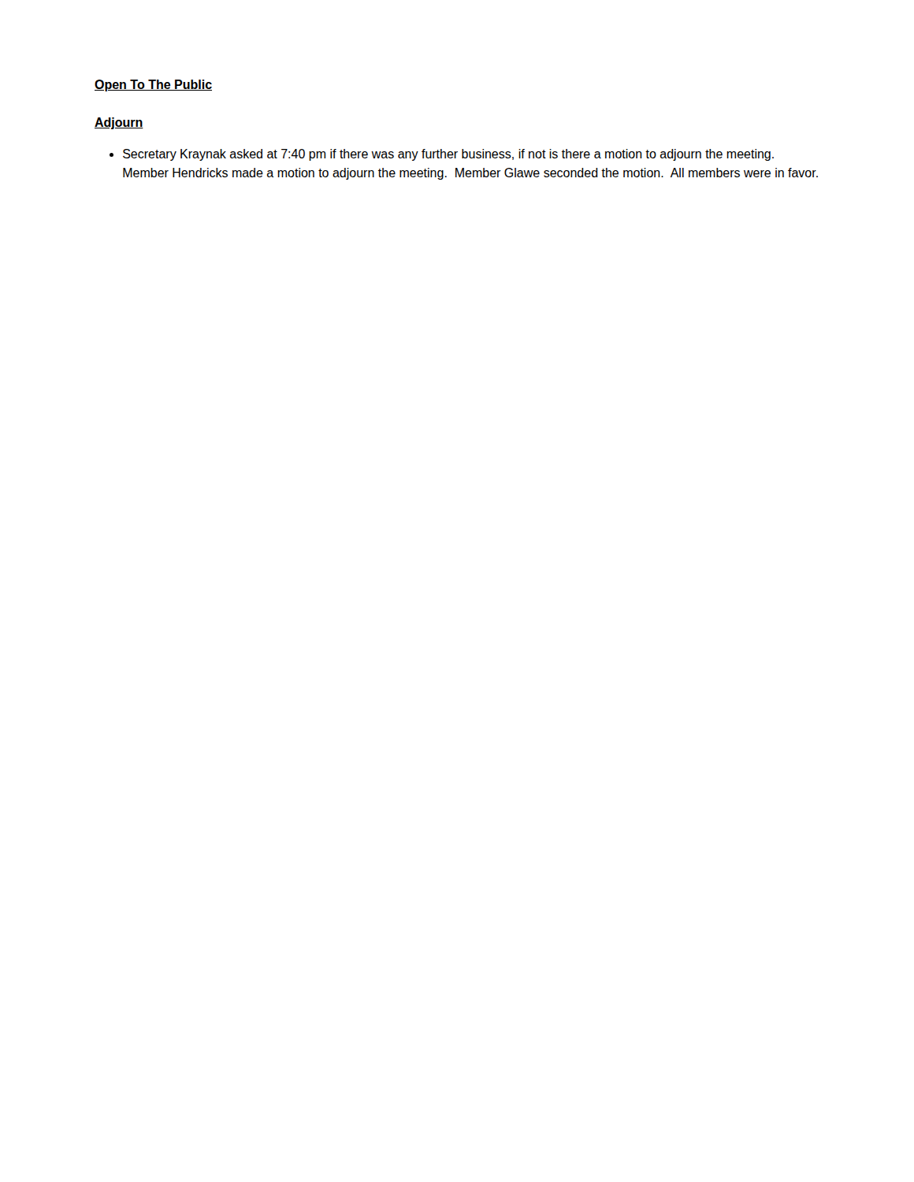Open To The Public
Adjourn
Secretary Kraynak asked at 7:40 pm if there was any further business, if not is there a motion to adjourn the meeting. Member Hendricks made a motion to adjourn the meeting. Member Glawe seconded the motion. All members were in favor.